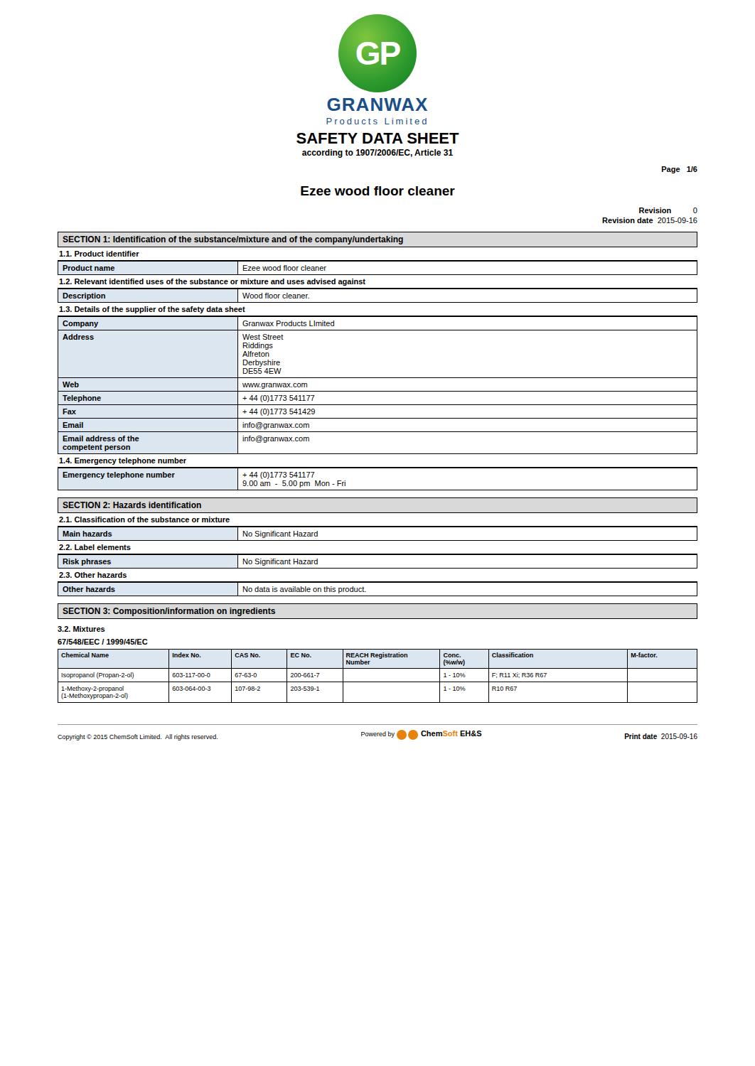GP
GRANWAX
Products Limited
SAFETY DATA SHEET
according to 1907/2006/EC, Article 31
Page 1/6
Ezee wood floor cleaner
Revision 0
Revision date 2015-09-16
SECTION 1: Identification of the substance/mixture and of the company/undertaking
1.1. Product identifier
| Product name | Ezee wood floor cleaner |
1.2. Relevant identified uses of the substance or mixture and uses advised against
| Description | Wood floor cleaner. |
1.3. Details of the supplier of the safety data sheet
| Company | Granwax Products LImited |
| Address | West Street Riddings Alfreton Derbyshire DE55 4EW |
| Web | www.granwax.com |
| Telephone | + 44 (0)1773 541177 |
| Fax | + 44 (0)1773 541429 |
| Email | info@granwax.com |
| Email address of the competent person | info@granwax.com |
1.4. Emergency telephone number
| Emergency telephone number | + 44 (0)1773 541177 9.00 am - 5.00 pm Mon - Fri |
SECTION 2: Hazards identification
2.1. Classification of the substance or mixture
| Main hazards | No Significant Hazard |
2.2. Label elements
| Risk phrases | No Significant Hazard |
2.3. Other hazards
| Other hazards | No data is available on this product. |
SECTION 3: Composition/information on ingredients
3.2. Mixtures
67/548/EEC / 1999/45/EC
| Chemical Name | Index No. | CAS No. | EC No. | REACH Registration Number | Conc. (%w/w) | Classification | M-factor. |
| --- | --- | --- | --- | --- | --- | --- | --- |
| Isopropanol (Propan-2-ol) | 603-117-00-0 | 67-63-0 | 200-661-7 | | 1 - 10% | F; R11 Xi; R36 R67 | |
| 1-Methoxy-2-propanol (1-Methoxypropan-2-ol) | 603-064-00-3 | 107-98-2 | 203-539-1 | | 1 - 10% | R10 R67 | |
Copyright © 2015 ChemSoft Limited. All rights reserved.
Powered by ChemSoft EH&S
Print date 2015-09-16